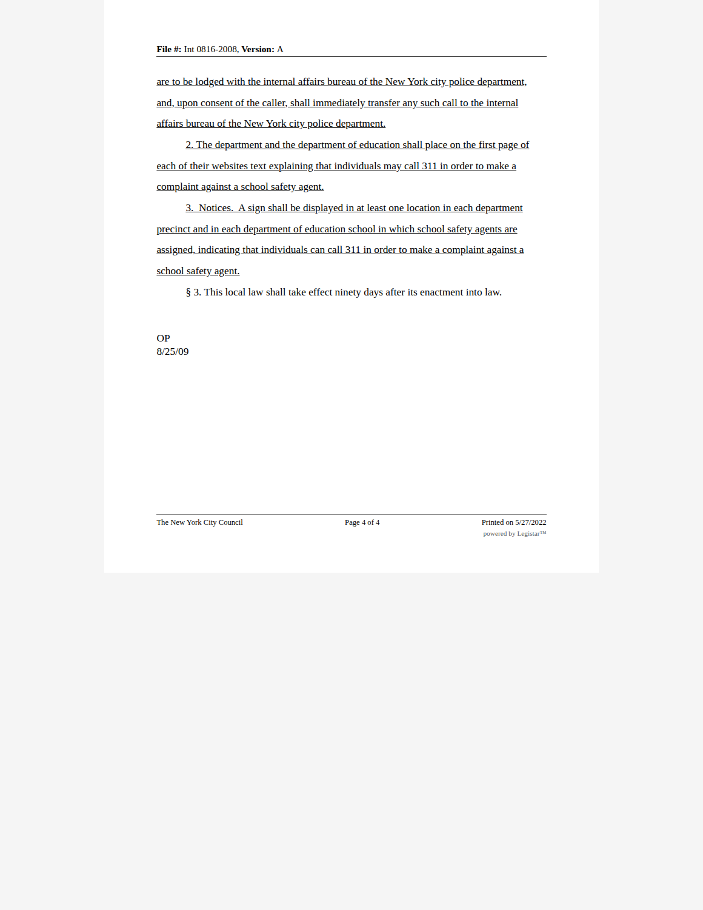File #: Int 0816-2008, Version: A
are to be lodged with the internal affairs bureau of the New York city police department, and, upon consent of the caller, shall immediately transfer any such call to the internal affairs bureau of the New York city police department.
2. The department and the department of education shall place on the first page of each of their websites text explaining that individuals may call 311 in order to make a complaint against a school safety agent.
3. Notices. A sign shall be displayed in at least one location in each department precinct and in each department of education school in which school safety agents are assigned, indicating that individuals can call 311 in order to make a complaint against a school safety agent.
§ 3. This local law shall take effect ninety days after its enactment into law.
OP
8/25/09
The New York City Council
Page 4 of 4
Printed on 5/27/2022
powered by Legistar™